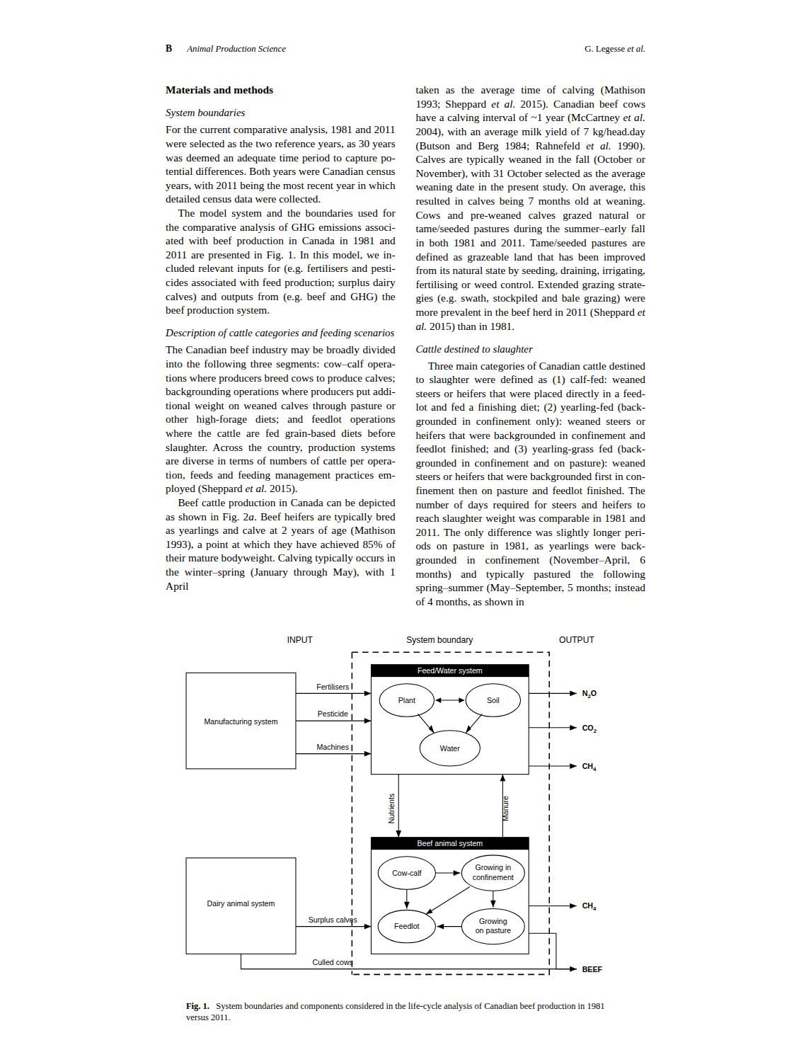B Animal Production Science G. Legesse et al.
Materials and methods
System boundaries
For the current comparative analysis, 1981 and 2011 were selected as the two reference years, as 30 years was deemed an adequate time period to capture potential differences. Both years were Canadian census years, with 2011 being the most recent year in which detailed census data were collected.
The model system and the boundaries used for the comparative analysis of GHG emissions associated with beef production in Canada in 1981 and 2011 are presented in Fig. 1. In this model, we included relevant inputs for (e.g. fertilisers and pesticides associated with feed production; surplus dairy calves) and outputs from (e.g. beef and GHG) the beef production system.
Description of cattle categories and feeding scenarios
The Canadian beef industry may be broadly divided into the following three segments: cow–calf operations where producers breed cows to produce calves; backgrounding operations where producers put additional weight on weaned calves through pasture or other high-forage diets; and feedlot operations where the cattle are fed grain-based diets before slaughter. Across the country, production systems are diverse in terms of numbers of cattle per operation, feeds and feeding management practices employed (Sheppard et al. 2015).
Beef cattle production in Canada can be depicted as shown in Fig. 2a. Beef heifers are typically bred as yearlings and calve at 2 years of age (Mathison 1993), a point at which they have achieved 85% of their mature bodyweight. Calving typically occurs in the winter–spring (January through May), with 1 April
taken as the average time of calving (Mathison 1993; Sheppard et al. 2015). Canadian beef cows have a calving interval of ~1 year (McCartney et al. 2004), with an average milk yield of 7 kg/head.day (Butson and Berg 1984; Rahnefeld et al. 1990). Calves are typically weaned in the fall (October or November), with 31 October selected as the average weaning date in the present study. On average, this resulted in calves being 7 months old at weaning. Cows and pre-weaned calves grazed natural or tame/seeded pastures during the summer–early fall in both 1981 and 2011. Tame/seeded pastures are defined as grazeable land that has been improved from its natural state by seeding, draining, irrigating, fertilising or weed control. Extended grazing strategies (e.g. swath, stockpiled and bale grazing) were more prevalent in the beef herd in 2011 (Sheppard et al. 2015) than in 1981.
Cattle destined to slaughter
Three main categories of Canadian cattle destined to slaughter were defined as (1) calf-fed: weaned steers or heifers that were placed directly in a feedlot and fed a finishing diet; (2) yearling-fed (backgrounded in confinement only): weaned steers or heifers that were backgrounded in confinement and feedlot finished; and (3) yearling-grass fed (backgrounded in confinement and on pasture): weaned steers or heifers that were backgrounded first in confinement then on pasture and feedlot finished. The number of days required for steers and heifers to reach slaughter weight was comparable in 1981 and 2011. The only difference was slightly longer periods on pasture in 1981, as yearlings were backgrounded in confinement (November–April, 6 months) and typically pastured the following spring–summer (May–September, 5 months; instead of 4 months, as shown in
INPUT System boundary OUTPUT Manufacturing system Feed/Water system Plant Soil Water Fertilisers Pesticide Machines N2O CO2 CH4 Nutrients Manure Beef animal system Cow-calf Growing in confinement Feedlot Growing on pasture CH4 BEEF Dairy animal system Surplus calves Culled cows
Fig. 1. System boundaries and components considered in the life-cycle analysis of Canadian beef production in 1981 versus 2011.